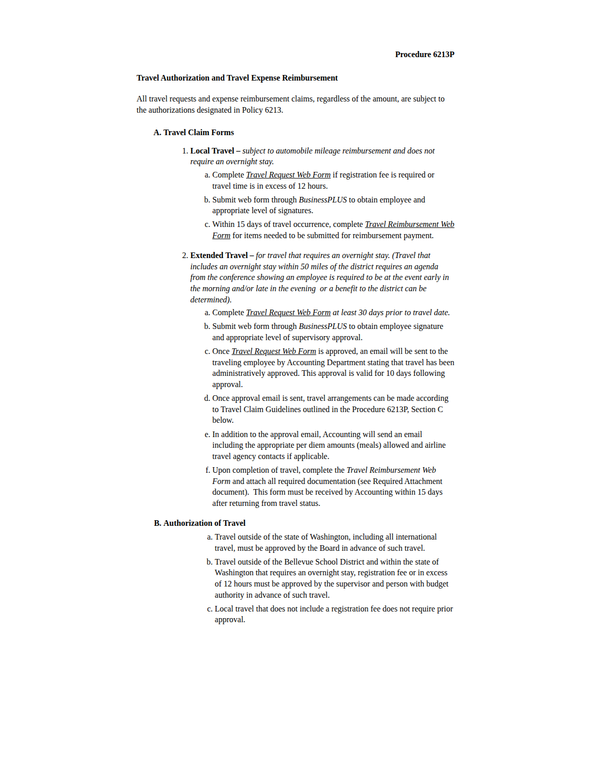Procedure 6213P
Travel Authorization and Travel Expense Reimbursement
All travel requests and expense reimbursement claims, regardless of the amount, are subject to the authorizations designated in Policy 6213.
Travel Claim Forms
Local Travel – subject to automobile mileage reimbursement and does not require an overnight stay.
Complete Travel Request Web Form if registration fee is required or travel time is in excess of 12 hours.
Submit web form through BusinessPLUS to obtain employee and appropriate level of signatures.
Within 15 days of travel occurrence, complete Travel Reimbursement Web Form for items needed to be submitted for reimbursement payment.
Extended Travel – for travel that requires an overnight stay. (Travel that includes an overnight stay within 50 miles of the district requires an agenda from the conference showing an employee is required to be at the event early in the morning and/or late in the evening or a benefit to the district can be determined).
Complete Travel Request Web Form at least 30 days prior to travel date.
Submit web form through BusinessPLUS to obtain employee signature and appropriate level of supervisory approval.
Once Travel Request Web Form is approved, an email will be sent to the traveling employee by Accounting Department stating that travel has been administratively approved. This approval is valid for 10 days following approval.
Once approval email is sent, travel arrangements can be made according to Travel Claim Guidelines outlined in the Procedure 6213P, Section C below.
In addition to the approval email, Accounting will send an email including the appropriate per diem amounts (meals) allowed and airline travel agency contacts if applicable.
Upon completion of travel, complete the Travel Reimbursement Web Form and attach all required documentation (see Required Attachment document). This form must be received by Accounting within 15 days after returning from travel status.
Authorization of Travel
Travel outside of the state of Washington, including all international travel, must be approved by the Board in advance of such travel.
Travel outside of the Bellevue School District and within the state of Washington that requires an overnight stay, registration fee or in excess of 12 hours must be approved by the supervisor and person with budget authority in advance of such travel.
Local travel that does not include a registration fee does not require prior approval.